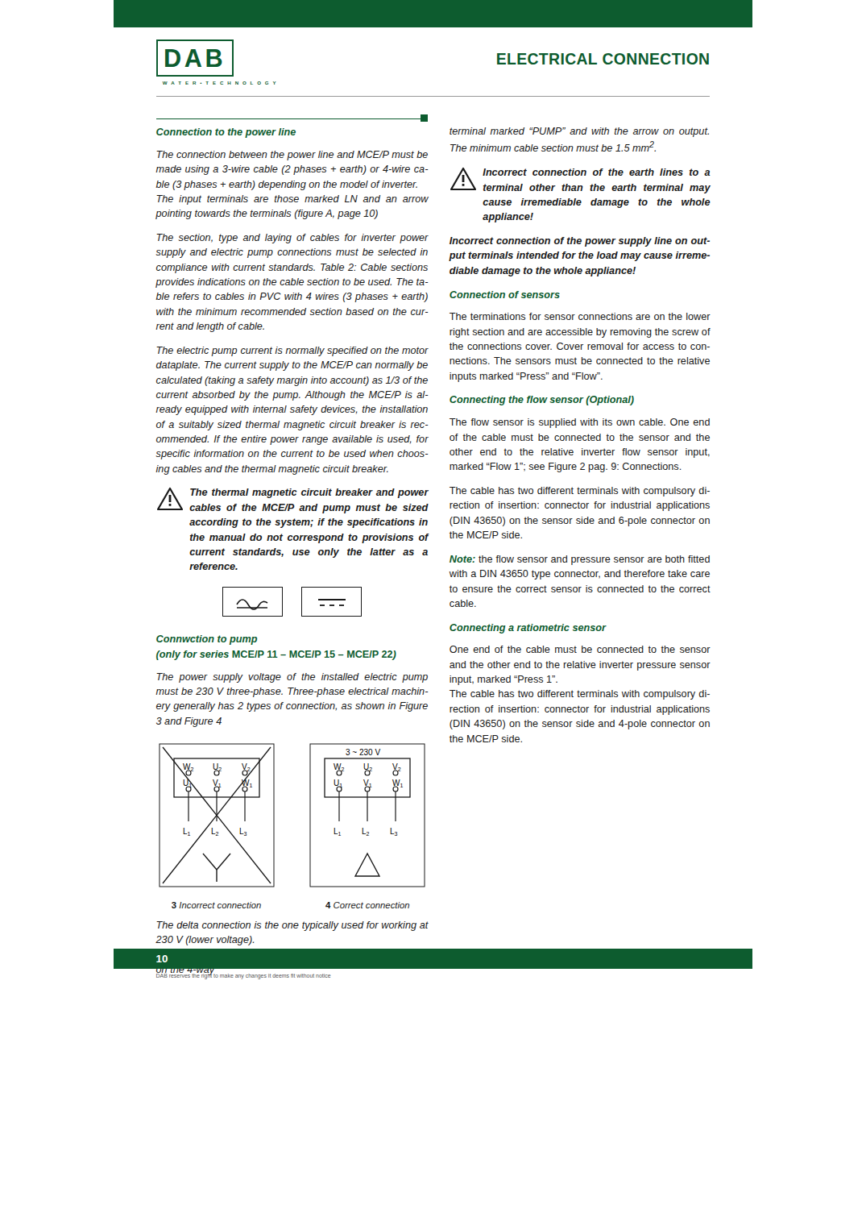DAB
W A T E R • T E C H N O L O G Y
ELECTRICAL CONNECTION
Connection to the power line
The connection between the power line and MCE/P must be made using a 3-wire cable (2 phases + earth) or 4-wire cable (3 phases + earth) depending on the model of inverter.
The input terminals are those marked LN and an arrow pointing towards the terminals (figure A, page 10)
The section, type and laying of cables for inverter power supply and electric pump connections must be selected in compliance with current standards. Table 2: Cable sections provides indications on the cable section to be used. The table refers to cables in PVC with 4 wires (3 phases + earth) with the minimum recommended section based on the current and length of cable.
The electric pump current is normally specified on the motor dataplate. The current supply to the MCE/P can normally be calculated (taking a safety margin into account) as 1/3 of the current absorbed by the pump. Although the MCE/P is already equipped with internal safety devices, the installation of a suitably sized thermal magnetic circuit breaker is recommended. If the entire power range available is used, for specific information on the current to be used when choosing cables and the thermal magnetic circuit breaker.
The thermal magnetic circuit breaker and power cables of the MCE/P and pump must be sized according to the system; if the specifications in the manual do not correspond to provisions of current standards, use only the latter as a reference.
Connwction to pump
(only for series MCE/P 11 – MCE/P 15 – MCE/P 22)
The power supply voltage of the installed electric pump must be 230 V three-phase. Three-phase electrical machinery generally has 2 types of connection, as shown in Figure 3 and Figure 4
W2 U2 V2 U1 V1 W1 L1 L2 L3
3 Incorrect connection
3 ~ 230 V W2 U2 V2 U1 V1 W1 L1 L2 L3
4 Correct connection
The delta connection is the one typically used for working at 230 V (lower voltage).
For versions not supplied with the cable, the connection is on the 4-way
terminal marked “PUMP” and with the arrow on output. The minimum cable section must be 1.5 mm2.
Incorrect connection of the earth lines to a terminal other than the earth terminal may cause irremediable damage to the whole appliance!
Incorrect connection of the power supply line on output terminals intended for the load may cause irremediable damage to the whole appliance!
Connection of sensors
The terminations for sensor connections are on the lower right section and are accessible by removing the screw of the connections cover. Cover removal for access to connections. The sensors must be connected to the relative inputs marked “Press” and “Flow”.
Connecting the flow sensor (Optional)
The flow sensor is supplied with its own cable. One end of the cable must be connected to the sensor and the other end to the relative inverter flow sensor input, marked “Flow 1”; see Figure 2 pag. 9: Connections.
The cable has two different terminals with compulsory direction of insertion: connector for industrial applications (DIN 43650) on the sensor side and 6-pole connector on the MCE/P side.
Note: the flow sensor and pressure sensor are both fitted with a DIN 43650 type connector, and therefore take care to ensure the correct sensor is connected to the correct cable.
Connecting a ratiometric sensor
One end of the cable must be connected to the sensor and the other end to the relative inverter pressure sensor input, marked “Press 1”.
The cable has two different terminals with compulsory direction of insertion: connector for industrial applications (DIN 43650) on the sensor side and 4-pole connector on the MCE/P side.
10
DAB reserves the right to make any changes it deems fit without notice